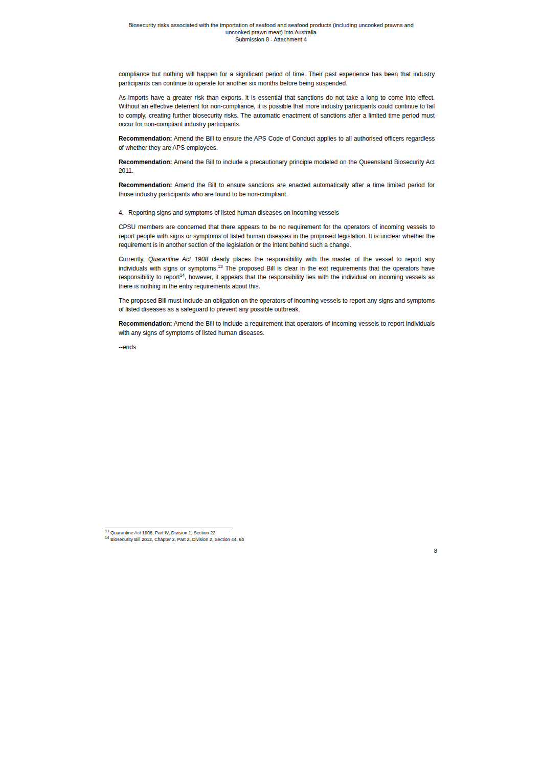Biosecurity risks associated with the importation of seafood and seafood products (including uncooked prawns and uncooked prawn meat) into Australia Submission 8 - Attachment 4
compliance but nothing will happen for a significant period of time. Their past experience has been that industry participants can continue to operate for another six months before being suspended.
As imports have a greater risk than exports, it is essential that sanctions do not take a long to come into effect. Without an effective deterrent for non-compliance, it is possible that more industry participants could continue to fail to comply, creating further biosecurity risks. The automatic enactment of sanctions after a limited time period must occur for non-compliant industry participants.
Recommendation: Amend the Bill to ensure the APS Code of Conduct applies to all authorised officers regardless of whether they are APS employees.
Recommendation: Amend the Bill to include a precautionary principle modeled on the Queensland Biosecurity Act 2011.
Recommendation: Amend the Bill to ensure sanctions are enacted automatically after a time limited period for those industry participants who are found to be non-compliant.
4. Reporting signs and symptoms of listed human diseases on incoming vessels
CPSU members are concerned that there appears to be no requirement for the operators of incoming vessels to report people with signs or symptoms of listed human diseases in the proposed legislation. It is unclear whether the requirement is in another section of the legislation or the intent behind such a change.
Currently, Quarantine Act 1908 clearly places the responsibility with the master of the vessel to report any individuals with signs or symptoms.13 The proposed Bill is clear in the exit requirements that the operators have responsibility to report14, however, it appears that the responsibility lies with the individual on incoming vessels as there is nothing in the entry requirements about this.
The proposed Bill must include an obligation on the operators of incoming vessels to report any signs and symptoms of listed diseases as a safeguard to prevent any possible outbreak.
Recommendation: Amend the Bill to include a requirement that operators of incoming vessels to report individuals with any signs of symptoms of listed human diseases.
--ends
13 Quarantine Act 1908, Part IV, Division 1, Section 22
14 Biosecurity Bill 2012, Chapter 2, Part 2, Division 2, Section 44, 6b
8